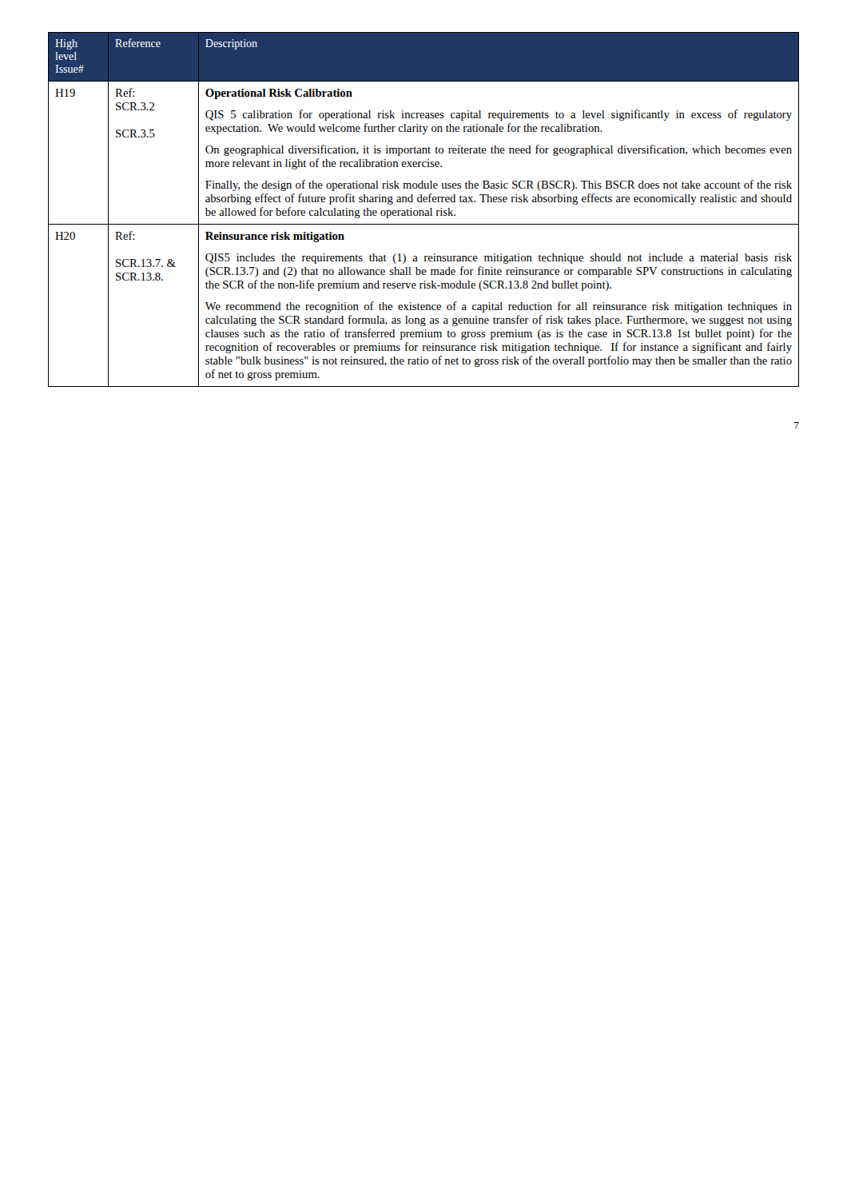| High level Issue# | Reference | Description |
| --- | --- | --- |
| H19 | Ref: SCR.3.2 SCR.3.5 | Operational Risk Calibration QIS 5 calibration for operational risk increases capital requirements to a level significantly in excess of regulatory expectation. We would welcome further clarity on the rationale for the recalibration. On geographical diversification, it is important to reiterate the need for geographical diversification, which becomes even more relevant in light of the recalibration exercise. Finally, the design of the operational risk module uses the Basic SCR (BSCR). This BSCR does not take account of the risk absorbing effect of future profit sharing and deferred tax. These risk absorbing effects are economically realistic and should be allowed for before calculating the operational risk. |
| H20 | Ref: SCR.13.7. & SCR.13.8. | Reinsurance risk mitigation QIS5 includes the requirements that (1) a reinsurance mitigation technique should not include a material basis risk (SCR.13.7) and (2) that no allowance shall be made for finite reinsurance or comparable SPV constructions in calculating the SCR of the non-life premium and reserve risk-module (SCR.13.8 2nd bullet point). We recommend the recognition of the existence of a capital reduction for all reinsurance risk mitigation techniques in calculating the SCR standard formula, as long as a genuine transfer of risk takes place. Furthermore, we suggest not using clauses such as the ratio of transferred premium to gross premium (as is the case in SCR.13.8 1st bullet point) for the recognition of recoverables or premiums for reinsurance risk mitigation technique. If for instance a significant and fairly stable "bulk business" is not reinsured, the ratio of net to gross risk of the overall portfolio may then be smaller than the ratio of net to gross premium. |
7